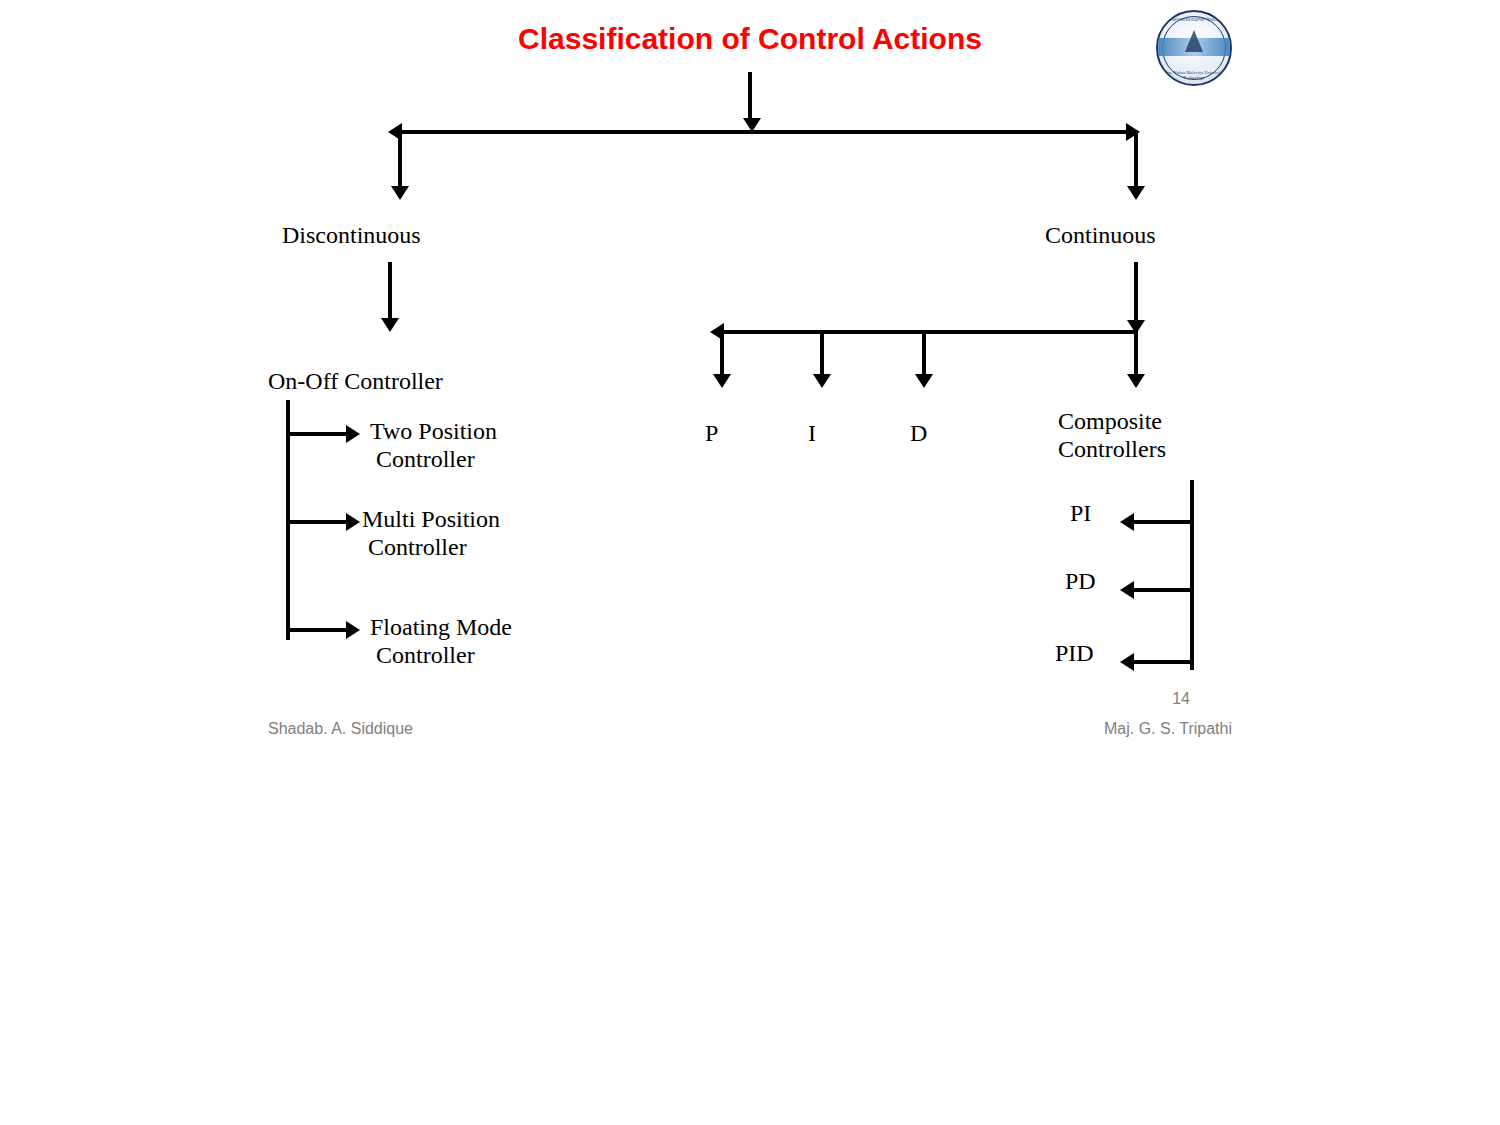Classification of Control Actions
मदन मोहन मालवीय प्रौद्योगिकी विश्वविद्यालय
Madan Mohan Malaviya University of Technology
Discontinuous
Continuous
On-Off Controller
Two Position
Controller
Multi Position
Controller
Floating Mode
Controller
P
I
D
Composite
Controllers
PI
PD
PID
14
Shadab. A. Siddique
Maj. G. S. Tripathi